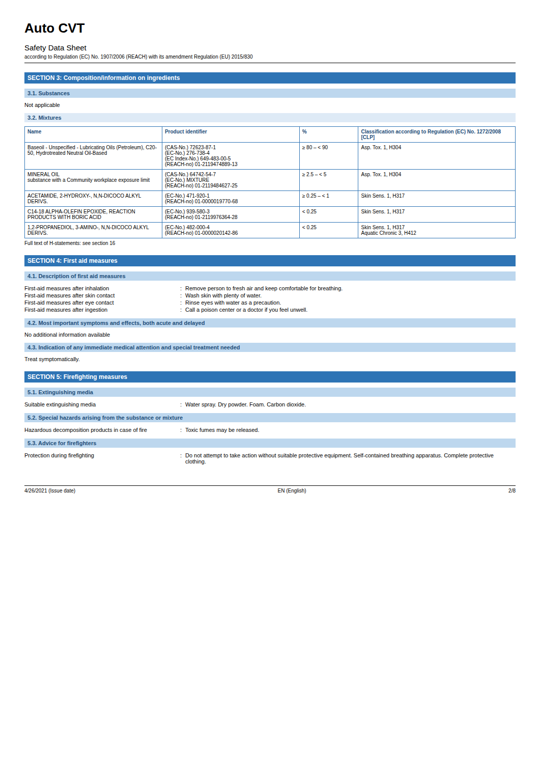Auto CVT
Safety Data Sheet
according to Regulation (EC) No. 1907/2006 (REACH) with its amendment Regulation (EU) 2015/830
SECTION 3: Composition/information on ingredients
3.1. Substances
Not applicable
3.2. Mixtures
| Name | Product identifier | % | Classification according to Regulation (EC) No. 1272/2008 [CLP] |
| --- | --- | --- | --- |
| Baseoil - Unspecified - Lubricating Oils (Petroleum), C20-50, Hydrotreated Neutral Oil-Based | (CAS-No.) 72623-87-1 (EC-No.) 276-738-4 (EC Index-No.) 649-483-00-5 (REACH-no) 01-2119474889-13 | ≥ 80 – < 90 | Asp. Tox. 1, H304 |
| MINERAL OIL substance with a Community workplace exposure limit | (CAS-No.) 64742-54-7 (EC-No.) MIXTURE (REACH-no) 01-2119484627-25 | ≥ 2.5 – < 5 | Asp. Tox. 1, H304 |
| ACETAMIDE, 2-HYDROXY-, N,N-DICOCO ALKYL DERIVS. | (EC-No.) 471-920-1 (REACH-no) 01-0000019770-68 | ≥ 0.25 – < 1 | Skin Sens. 1, H317 |
| C14-18 ALPHA-OLEFIN EPOXIDE, REACTION PRODUCTS WITH BORIC ACID | (EC-No.) 939-580-3 (REACH-no) 01-2119976364-28 | < 0.25 | Skin Sens. 1, H317 |
| 1,2-PROPANEDIOL, 3-AMINO-, N,N-DICOCO ALKYL DERIVS. | (EC-No.) 482-000-4 (REACH-no) 01-0000020142-86 | < 0.25 | Skin Sens. 1, H317 Aquatic Chronic 3, H412 |
Full text of H-statements: see section 16
SECTION 4: First aid measures
4.1. Description of first aid measures
| First-aid measures after inhalation | : | Remove person to fresh air and keep comfortable for breathing. |
| First-aid measures after skin contact | : | Wash skin with plenty of water. |
| First-aid measures after eye contact | : | Rinse eyes with water as a precaution. |
| First-aid measures after ingestion | : | Call a poison center or a doctor if you feel unwell. |
4.2. Most important symptoms and effects, both acute and delayed
No additional information available
4.3. Indication of any immediate medical attention and special treatment needed
Treat symptomatically.
SECTION 5: Firefighting measures
5.1. Extinguishing media
| Suitable extinguishing media | : | Water spray. Dry powder. Foam. Carbon dioxide. |
5.2. Special hazards arising from the substance or mixture
| Hazardous decomposition products in case of fire | : | Toxic fumes may be released. |
5.3. Advice for firefighters
| Protection during firefighting | : | Do not attempt to take action without suitable protective equipment. Self-contained breathing apparatus. Complete protective clothing. |
4/26/2021 (Issue date) EN (English) 2/8